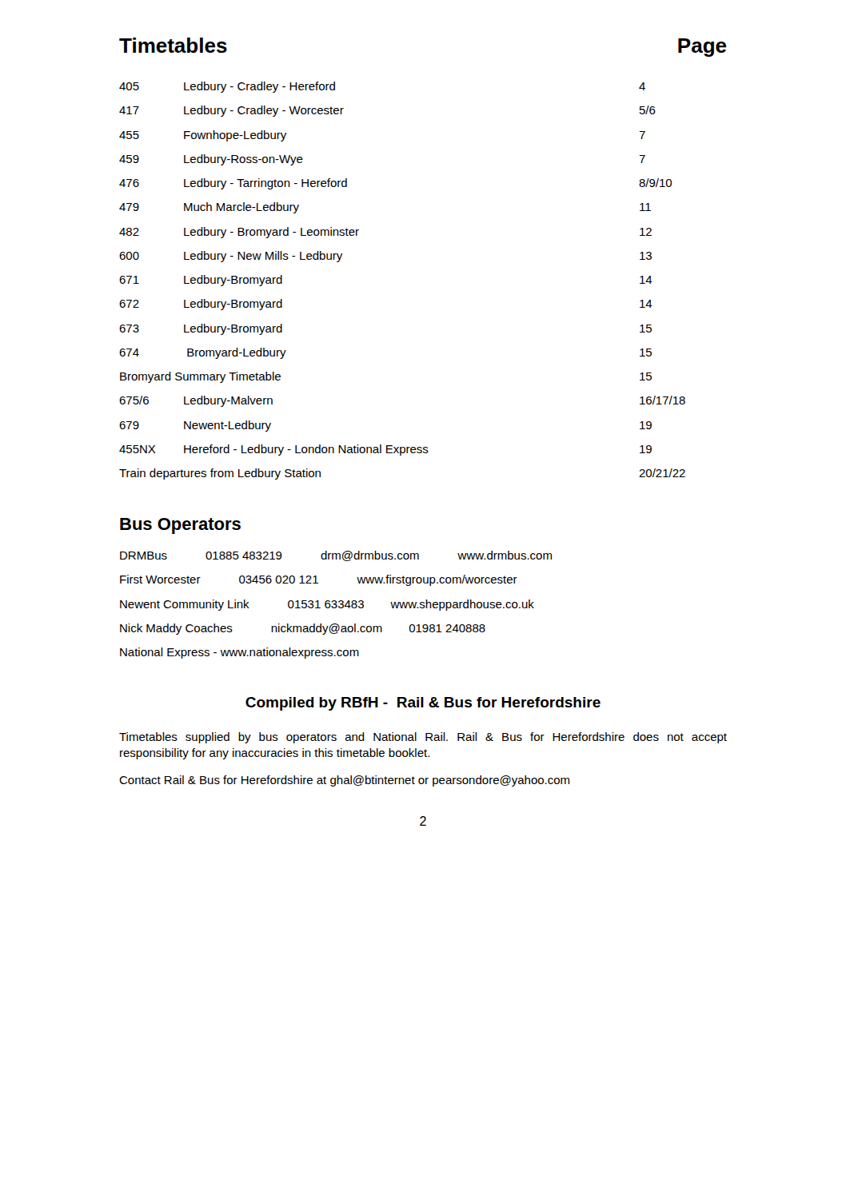Timetables
Page
| 405 | Ledbury - Cradley - Hereford | 4 |
| 417 | Ledbury - Cradley - Worcester | 5/6 |
| 455 | Fownhope-Ledbury | 7 |
| 459 | Ledbury-Ross-on-Wye | 7 |
| 476 | Ledbury - Tarrington - Hereford | 8/9/10 |
| 479 | Much Marcle-Ledbury | 11 |
| 482 | Ledbury - Bromyard - Leominster | 12 |
| 600 | Ledbury - New Mills - Ledbury | 13 |
| 671 | Ledbury-Bromyard | 14 |
| 672 | Ledbury-Bromyard | 14 |
| 673 | Ledbury-Bromyard | 15 |
| 674 | Bromyard-Ledbury | 15 |
| Bromyard Summary Timetable | 15 |
| 675/6 | Ledbury-Malvern | 16/17/18 |
| 679 | Newent-Ledbury | 19 |
| 455NX | Hereford - Ledbury - London National Express | 19 |
| Train departures from Ledbury Station | 20/21/22 |
Bus Operators
DRMBus 01885 483219 drm@drmbus.com www.drmbus.com
First Worcester 03456 020 121 www.firstgroup.com/worcester
Newent Community Link 01531 633483 www.sheppardhouse.co.uk
Nick Maddy Coaches nickmaddy@aol.com 01981 240888
National Express - www.nationalexpress.com
Compiled by RBfH - Rail & Bus for Herefordshire
Timetables supplied by bus operators and National Rail. Rail & Bus for Herefordshire does not accept responsibility for any inaccuracies in this timetable booklet.
Contact Rail & Bus for Herefordshire at ghal@btinternet or pearsondore@yahoo.com
2